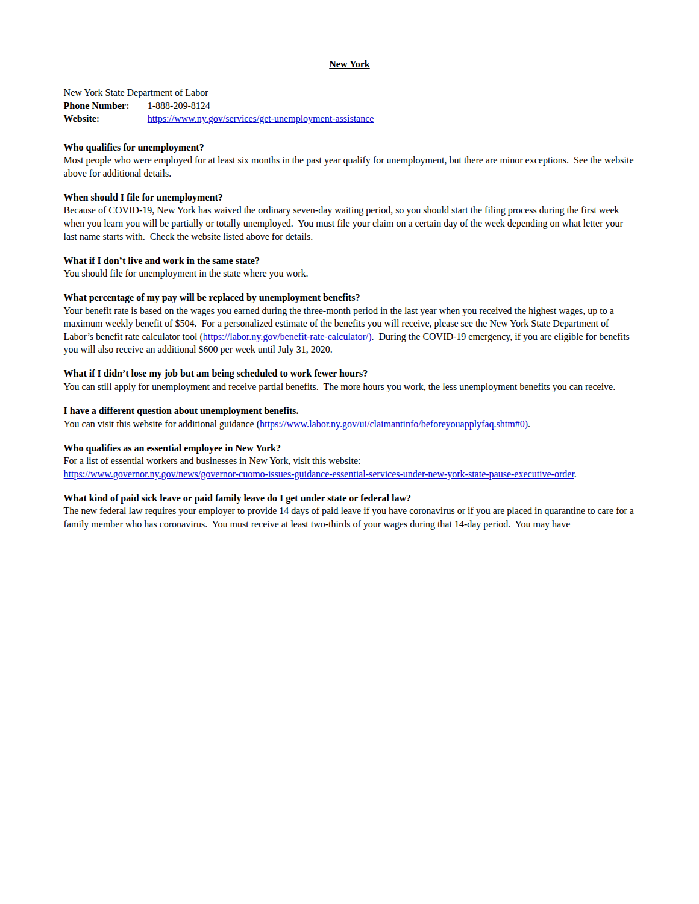New York
New York State Department of Labor
Phone Number: 1-888-209-8124
Website: https://www.ny.gov/services/get-unemployment-assistance
Who qualifies for unemployment?
Most people who were employed for at least six months in the past year qualify for unemployment, but there are minor exceptions. See the website above for additional details.
When should I file for unemployment?
Because of COVID-19, New York has waived the ordinary seven-day waiting period, so you should start the filing process during the first week when you learn you will be partially or totally unemployed. You must file your claim on a certain day of the week depending on what letter your last name starts with. Check the website listed above for details.
What if I don’t live and work in the same state?
You should file for unemployment in the state where you work.
What percentage of my pay will be replaced by unemployment benefits?
Your benefit rate is based on the wages you earned during the three-month period in the last year when you received the highest wages, up to a maximum weekly benefit of $504. For a personalized estimate of the benefits you will receive, please see the New York State Department of Labor’s benefit rate calculator tool (https://labor.ny.gov/benefit-rate-calculator/). During the COVID-19 emergency, if you are eligible for benefits you will also receive an additional $600 per week until July 31, 2020.
What if I didn’t lose my job but am being scheduled to work fewer hours?
You can still apply for unemployment and receive partial benefits. The more hours you work, the less unemployment benefits you can receive.
I have a different question about unemployment benefits.
You can visit this website for additional guidance (https://www.labor.ny.gov/ui/claimantinfo/beforeyouapplyfaq.shtm#0).
Who qualifies as an essential employee in New York?
For a list of essential workers and businesses in New York, visit this website:
https://www.governor.ny.gov/news/governor-cuomo-issues-guidance-essential-services-under-new-york-state-pause-executive-order.
What kind of paid sick leave or paid family leave do I get under state or federal law?
The new federal law requires your employer to provide 14 days of paid leave if you have coronavirus or if you are placed in quarantine to care for a family member who has coronavirus. You must receive at least two-thirds of your wages during that 14-day period. You may have